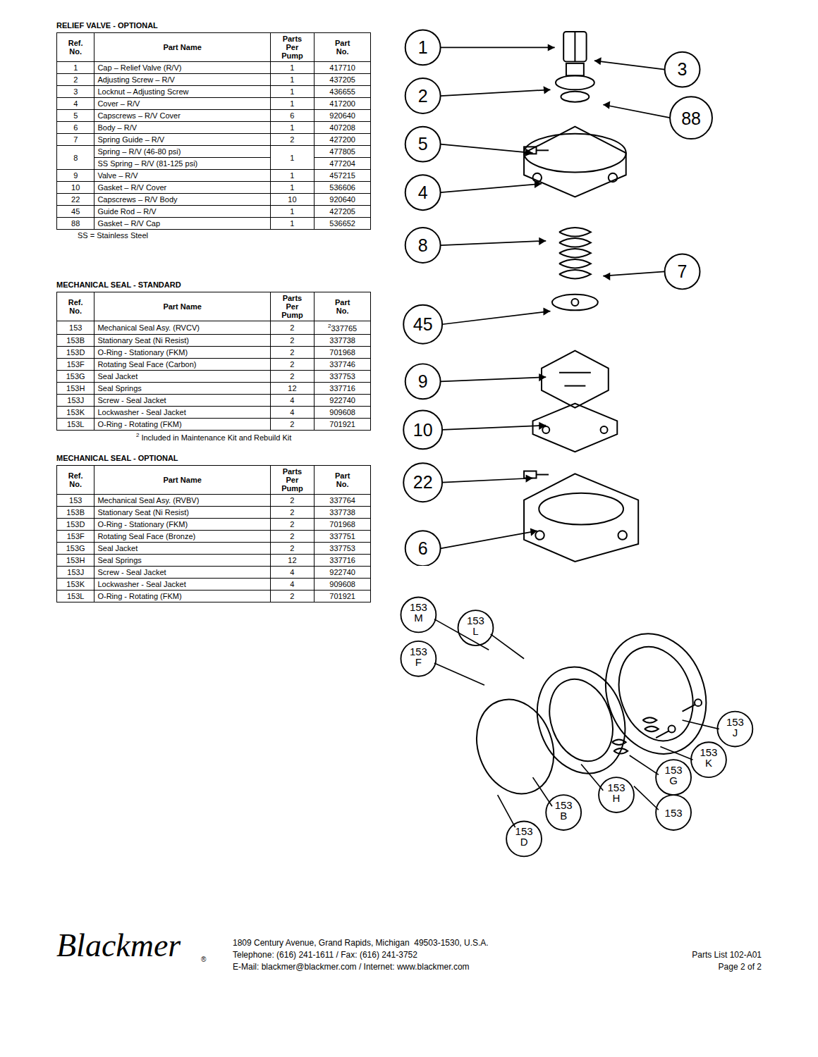Relief Valve - Optional
| Ref. No. | Part Name | Parts Per Pump | Part No. |
| --- | --- | --- | --- |
| 1 | Cap – Relief Valve (R/V) | 1 | 417710 |
| 2 | Adjusting Screw – R/V | 1 | 437205 |
| 3 | Locknut – Adjusting Screw | 1 | 436655 |
| 4 | Cover – R/V | 1 | 417200 |
| 5 | Capscrews – R/V Cover | 6 | 920640 |
| 6 | Body – R/V | 1 | 407208 |
| 7 | Spring Guide – R/V | 2 | 427200 |
| 8 | Spring – R/V (46-80 psi) | 1 | 477805 |
| SS Spring – R/V (81-125 psi) | 477204 |
| 9 | Valve – R/V | 1 | 457215 |
| 10 | Gasket – R/V Cover | 1 | 536606 |
| 22 | Capscrews – R/V Body | 10 | 920640 |
| 45 | Guide Rod – R/V | 1 | 427205 |
| 88 | Gasket – R/V Cap | 1 | 536652 |
SS = Stainless Steel
Mechanical Seal - Standard
| Ref. No. | Part Name | Parts Per Pump | Part No. |
| --- | --- | --- | --- |
| 153 | Mechanical Seal Asy. (RVCV) | 2 | 2 337765 |
| 153B | Stationary Seat (Ni Resist) | 2 | 337738 |
| 153D | O-Ring - Stationary (FKM) | 2 | 701968 |
| 153F | Rotating Seal Face (Carbon) | 2 | 337746 |
| 153G | Seal Jacket | 2 | 337753 |
| 153H | Seal Springs | 12 | 337716 |
| 153J | Screw - Seal Jacket | 4 | 922740 |
| 153K | Lockwasher - Seal Jacket | 4 | 909608 |
| 153L | O-Ring - Rotating (FKM) | 2 | 701921 |
2 Included in Maintenance Kit and Rebuild Kit
Mechanical Seal - Optional
| Ref. No. | Part Name | Parts Per Pump | Part No. |
| --- | --- | --- | --- |
| 153 | Mechanical Seal Asy. (RVBV) | 2 | 337764 |
| 153B | Stationary Seat (Ni Resist) | 2 | 337738 |
| 153D | O-Ring - Stationary (FKM) | 2 | 701968 |
| 153F | Rotating Seal Face (Bronze) | 2 | 337751 |
| 153G | Seal Jacket | 2 | 337753 |
| 153H | Seal Springs | 12 | 337716 |
| 153J | Screw - Seal Jacket | 4 | 922740 |
| 153K | Lockwasher - Seal Jacket | 4 | 909608 |
| 153L | O-Ring - Rotating (FKM) | 2 | 701921 |
1 2 5 4 8 45 9 10 22 6 3 88 7
153M 153F 153L 153J 153K 153G 153H 153B 153D 153
Blackmer ®
1809 Century Avenue, Grand Rapids, Michigan 49503-1530, U.S.A.
Telephone: (616) 241-1611 / Fax: (616) 241-3752
E-Mail: blackmer@blackmer.com / Internet: www.blackmer.com
Parts List 102-A01
Page 2 of 2